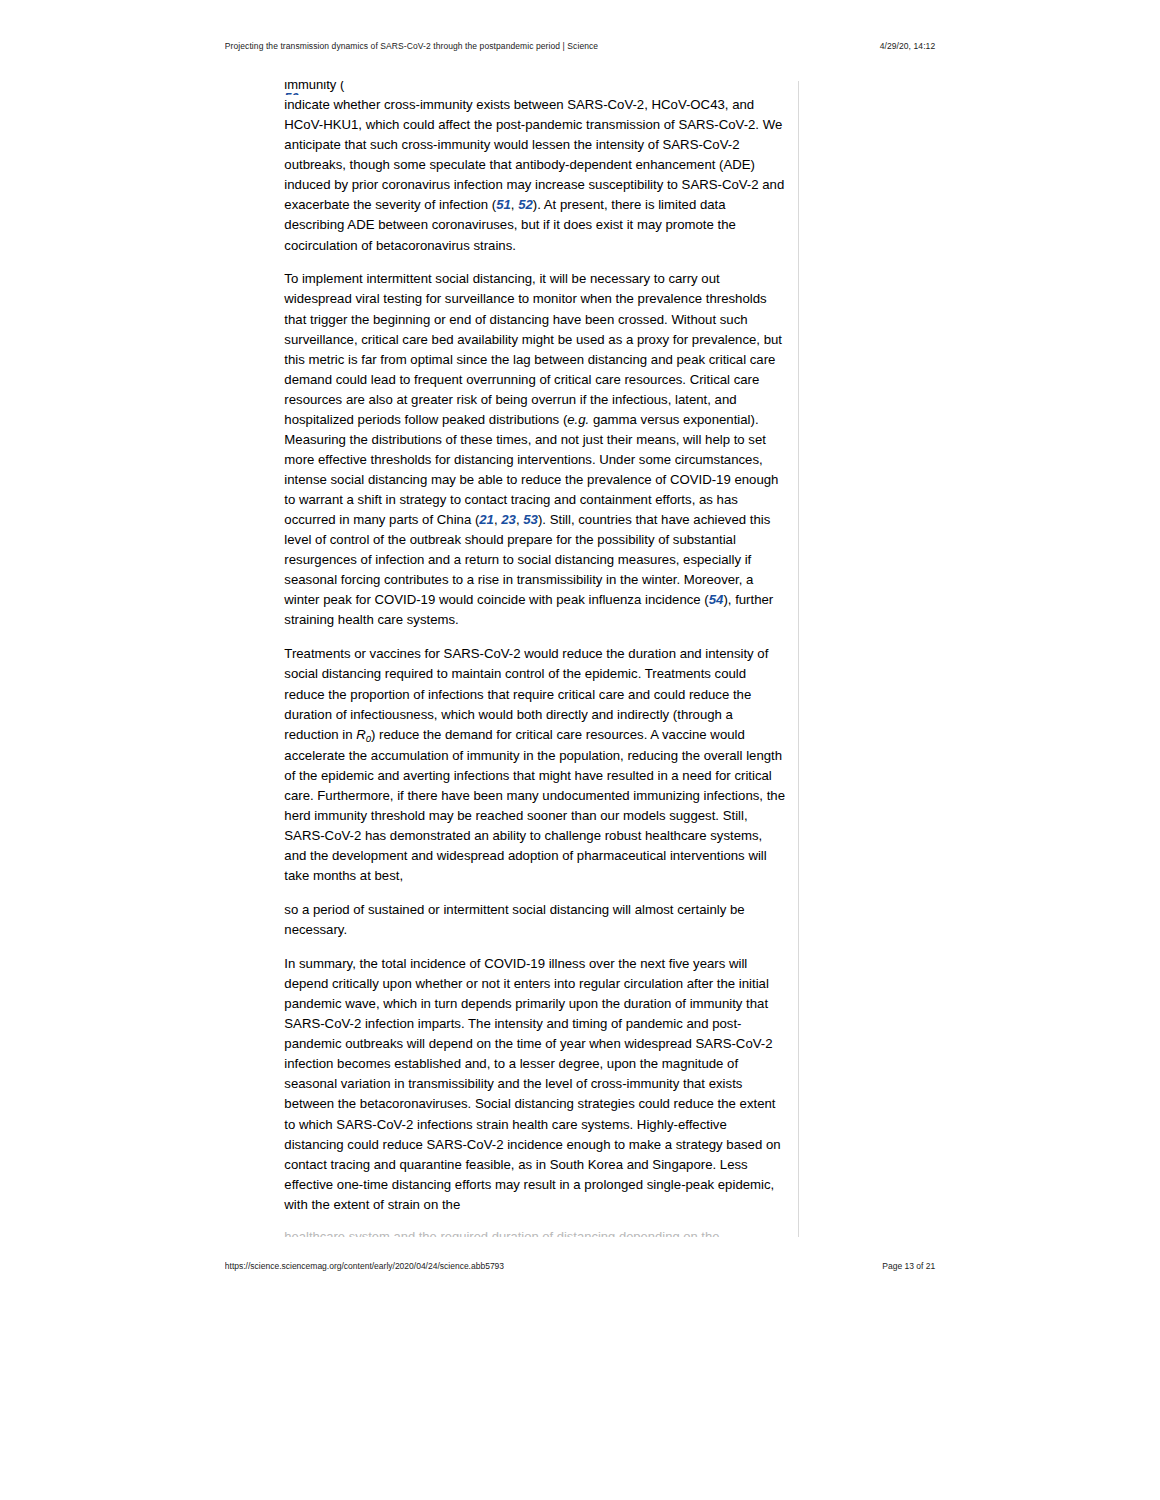Projecting the transmission dynamics of SARS-CoV-2 through the postpandemic period | Science
4/29/20, 14:12
immunity (50), less social distancing may be required. Serology could also
indicate whether cross-immunity exists between SARS-CoV-2, HCoV-OC43, and HCoV-HKU1, which could affect the post-pandemic transmission of SARS-CoV-2. We anticipate that such cross-immunity would lessen the intensity of SARS-CoV-2 outbreaks, though some speculate that antibody-dependent enhancement (ADE) induced by prior coronavirus infection may increase susceptibility to SARS-CoV-2 and exacerbate the severity of infection (51, 52). At present, there is limited data describing ADE between coronaviruses, but if it does exist it may promote the cocirculation of betacoronavirus strains.
To implement intermittent social distancing, it will be necessary to carry out widespread viral testing for surveillance to monitor when the prevalence thresholds that trigger the beginning or end of distancing have been crossed. Without such surveillance, critical care bed availability might be used as a proxy for prevalence, but this metric is far from optimal since the lag between distancing and peak critical care demand could lead to frequent overrunning of critical care resources. Critical care resources are also at greater risk of being overrun if the infectious, latent, and hospitalized periods follow peaked distributions (e.g. gamma versus exponential). Measuring the distributions of these times, and not just their means, will help to set more effective thresholds for distancing interventions. Under some circumstances, intense social distancing may be able to reduce the prevalence of COVID-19 enough to warrant a shift in strategy to contact tracing and containment efforts, as has occurred in many parts of China (21, 23, 53). Still, countries that have achieved this level of control of the outbreak should prepare for the possibility of substantial resurgences of infection and a return to social distancing measures, especially if seasonal forcing contributes to a rise in transmissibility in the winter. Moreover, a winter peak for COVID-19 would coincide with peak influenza incidence (54), further straining health care systems.
Treatments or vaccines for SARS-CoV-2 would reduce the duration and intensity of social distancing required to maintain control of the epidemic. Treatments could reduce the proportion of infections that require critical care and could reduce the duration of infectiousness, which would both directly and indirectly (through a reduction in R0) reduce the demand for critical care resources. A vaccine would accelerate the accumulation of immunity in the population, reducing the overall length of the epidemic and averting infections that might have resulted in a need for critical care. Furthermore, if there have been many undocumented immunizing infections, the herd immunity threshold may be reached sooner than our models suggest. Still, SARS-CoV-2 has demonstrated an ability to challenge robust healthcare systems, and the development and widespread adoption of pharmaceutical interventions will take months at best,
so a period of sustained or intermittent social distancing will almost certainly be necessary.
In summary, the total incidence of COVID-19 illness over the next five years will depend critically upon whether or not it enters into regular circulation after the initial pandemic wave, which in turn depends primarily upon the duration of immunity that SARS-CoV-2 infection imparts. The intensity and timing of pandemic and post-pandemic outbreaks will depend on the time of year when widespread SARS-CoV-2 infection becomes established and, to a lesser degree, upon the magnitude of seasonal variation in transmissibility and the level of cross-immunity that exists between the betacoronaviruses. Social distancing strategies could reduce the extent to which SARS-CoV-2 infections strain health care systems. Highly-effective distancing could reduce SARS-CoV-2 incidence enough to make a strategy based on contact tracing and quarantine feasible, as in South Korea and Singapore. Less effective one-time distancing efforts may result in a prolonged single-peak epidemic, with the extent of strain on the
healthcare system and the required duration of distancing depending on the
https://science.sciencemag.org/content/early/2020/04/24/science.abb5793
Page 13 of 21